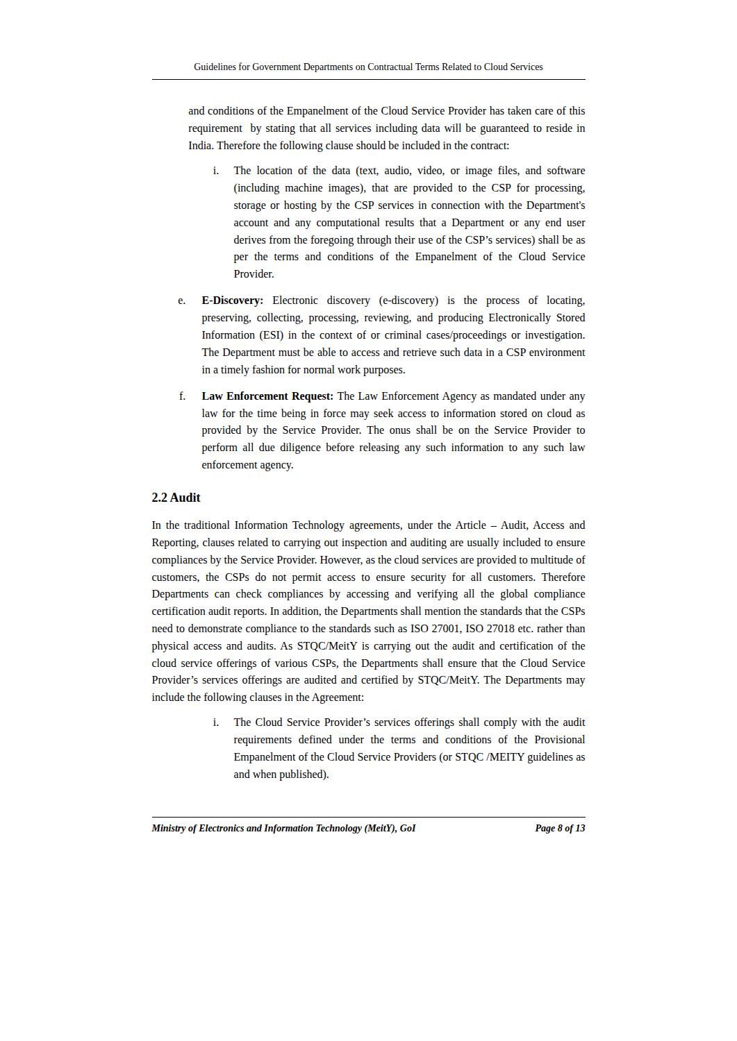Guidelines for Government Departments on Contractual Terms Related to Cloud Services
and conditions of the Empanelment of the Cloud Service Provider has taken care of this requirement by stating that all services including data will be guaranteed to reside in India. Therefore the following clause should be included in the contract:
The location of the data (text, audio, video, or image files, and software (including machine images), that are provided to the CSP for processing, storage or hosting by the CSP services in connection with the Department's account and any computational results that a Department or any end user derives from the foregoing through their use of the CSP’s services) shall be as per the terms and conditions of the Empanelment of the Cloud Service Provider.
E-Discovery: Electronic discovery (e-discovery) is the process of locating, preserving, collecting, processing, reviewing, and producing Electronically Stored Information (ESI) in the context of or criminal cases/proceedings or investigation. The Department must be able to access and retrieve such data in a CSP environment in a timely fashion for normal work purposes.
Law Enforcement Request: The Law Enforcement Agency as mandated under any law for the time being in force may seek access to information stored on cloud as provided by the Service Provider. The onus shall be on the Service Provider to perform all due diligence before releasing any such information to any such law enforcement agency.
2.2 Audit
In the traditional Information Technology agreements, under the Article – Audit, Access and Reporting, clauses related to carrying out inspection and auditing are usually included to ensure compliances by the Service Provider. However, as the cloud services are provided to multitude of customers, the CSPs do not permit access to ensure security for all customers. Therefore Departments can check compliances by accessing and verifying all the global compliance certification audit reports. In addition, the Departments shall mention the standards that the CSPs need to demonstrate compliance to the standards such as ISO 27001, ISO 27018 etc. rather than physical access and audits. As STQC/MeitY is carrying out the audit and certification of the cloud service offerings of various CSPs, the Departments shall ensure that the Cloud Service Provider’s services offerings are audited and certified by STQC/MeitY. The Departments may include the following clauses in the Agreement:
The Cloud Service Provider’s services offerings shall comply with the audit requirements defined under the terms and conditions of the Provisional Empanelment of the Cloud Service Providers (or STQC /MEITY guidelines as and when published).
Ministry of Electronics and Information Technology (MeitY), GoI Page 8 of 13